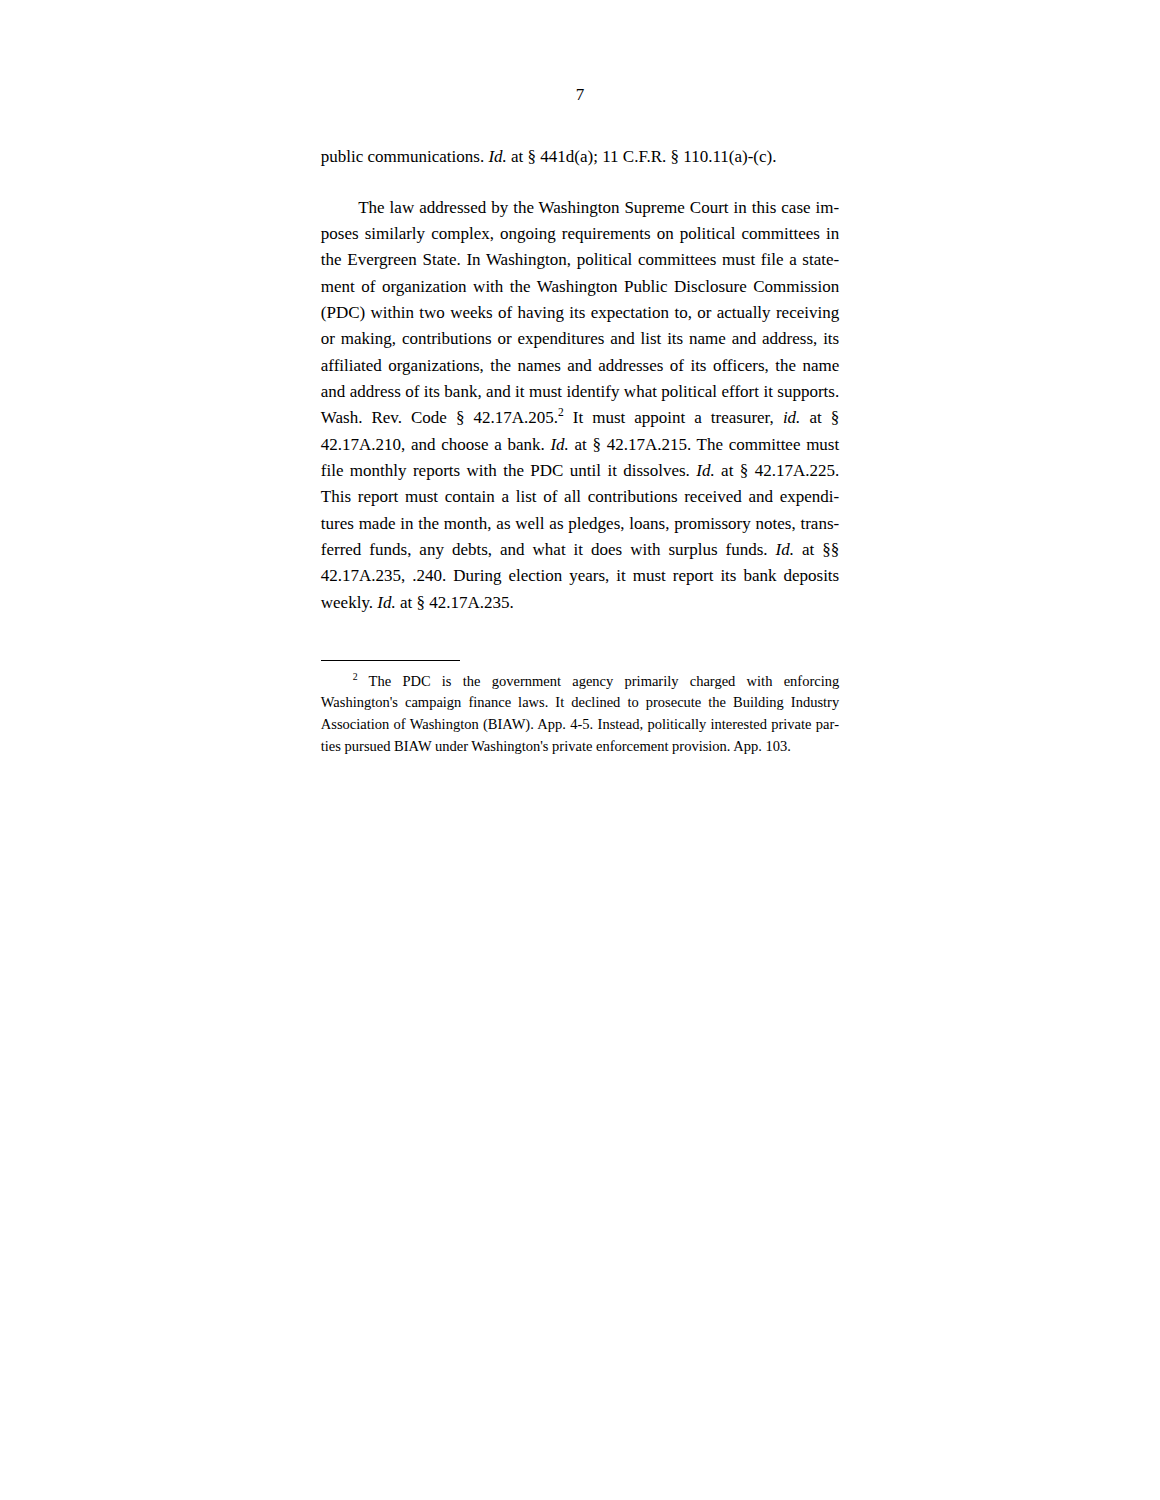7
public communications. Id. at § 441d(a); 11 C.F.R. § 110.11(a)-(c).
The law addressed by the Washington Supreme Court in this case imposes similarly complex, ongoing requirements on political committees in the Evergreen State. In Washington, political committees must file a statement of organization with the Washington Public Disclosure Commission (PDC) within two weeks of having its expectation to, or actually receiving or making, contributions or expenditures and list its name and address, its affiliated organizations, the names and addresses of its officers, the name and address of its bank, and it must identify what political effort it supports. Wash. Rev. Code § 42.17A.205.2 It must appoint a treasurer, id. at § 42.17A.210, and choose a bank. Id. at § 42.17A.215. The committee must file monthly reports with the PDC until it dissolves. Id. at § 42.17A.225. This report must contain a list of all contributions received and expenditures made in the month, as well as pledges, loans, promissory notes, transferred funds, any debts, and what it does with surplus funds. Id. at §§ 42.17A.235, .240. During election years, it must report its bank deposits weekly. Id. at § 42.17A.235.
2 The PDC is the government agency primarily charged with enforcing Washington's campaign finance laws. It declined to prosecute the Building Industry Association of Washington (BIAW). App. 4-5. Instead, politically interested private parties pursued BIAW under Washington's private enforcement provision. App. 103.